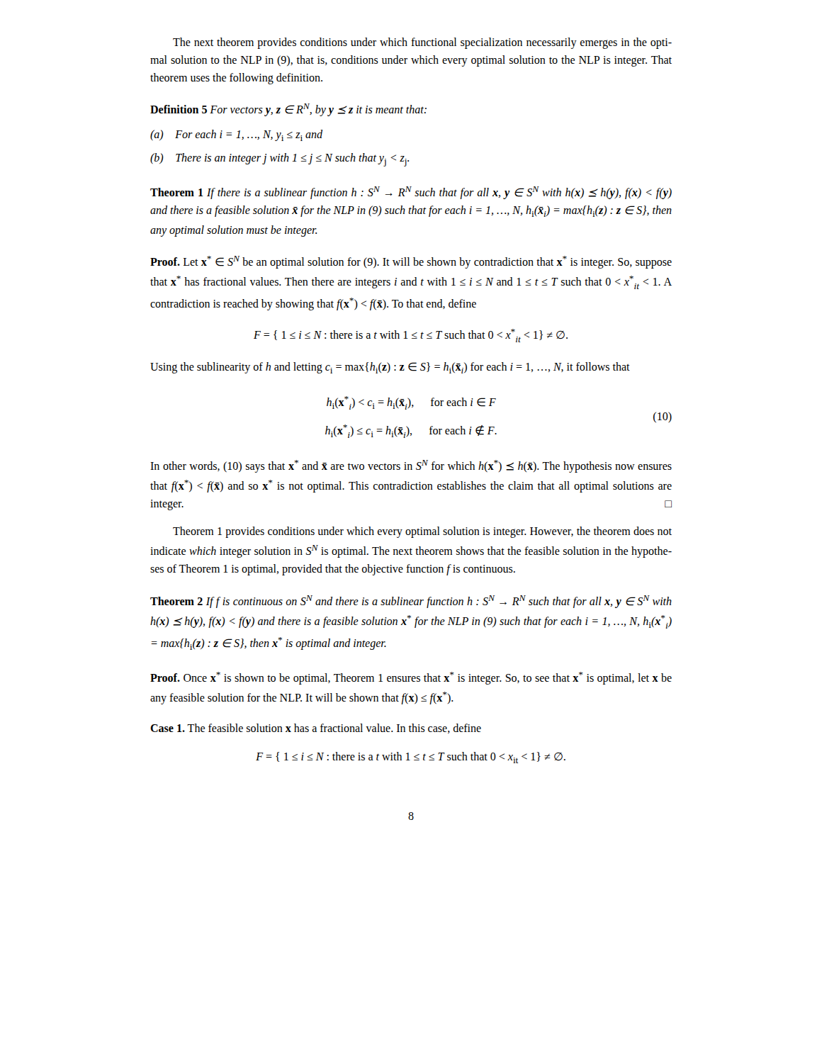The next theorem provides conditions under which functional specialization necessarily emerges in the optimal solution to the NLP in (9), that is, conditions under which every optimal solution to the NLP is integer. That theorem uses the following definition.
Definition 5 For vectors y, z ∈ RN, by y ⪯ z it is meant that:
(a) For each i = 1, …, N, yi ≤ zi and
(b) There is an integer j with 1 ≤ j ≤ N such that yj < zj.
Theorem 1 If there is a sublinear function h : SN → RN such that for all x, y ∈ SN with h(x) ⪯ h(y), f(x) < f(y) and there is a feasible solution x̄ for the NLP in (9) such that for each i = 1, …, N, hi(x̄i) = max{hi(z) : z ∈ S}, then any optimal solution must be integer.
Proof. Let x* ∈ SN be an optimal solution for (9). It will be shown by contradiction that x* is integer. So, suppose that x* has fractional values. Then there are integers i and t with 1 ≤ i ≤ N and 1 ≤ t ≤ T such that 0 < x*it < 1. A contradiction is reached by showing that f(x*) < f(x̄). To that end, define
F = { 1 ≤ i ≤ N : there is a t with 1 ≤ t ≤ T such that 0 < x*it < 1} ≠ ∅.
Using the sublinearity of h and letting ci = max{hi(z) : z ∈ S} = hi(x̄i) for each i = 1, …, N, it follows that
hi(x*i) < ci = hi(x̄i), for each i ∈ F
hi(x*i) ≤ ci = hi(x̄i), for each i ∉ F.
(10)
In other words, (10) says that x* and x̄ are two vectors in SN for which h(x*) ⪯ h(x̄). The hypothesis now ensures that f(x*) < f(x̄) and so x* is not optimal. This contradiction establishes the claim that all optimal solutions are integer. □
Theorem 1 provides conditions under which every optimal solution is integer. However, the theorem does not indicate which integer solution in SN is optimal. The next theorem shows that the feasible solution in the hypotheses of Theorem 1 is optimal, provided that the objective function f is continuous.
Theorem 2 If f is continuous on SN and there is a sublinear function h : SN → RN such that for all x, y ∈ SN with h(x) ⪯ h(y), f(x) < f(y) and there is a feasible solution x* for the NLP in (9) such that for each i = 1, …, N, hi(x*i) = max{hi(z) : z ∈ S}, then x* is optimal and integer.
Proof. Once x* is shown to be optimal, Theorem 1 ensures that x* is integer. So, to see that x* is optimal, let x be any feasible solution for the NLP. It will be shown that f(x) ≤ f(x*).
Case 1. The feasible solution x has a fractional value. In this case, define
F = { 1 ≤ i ≤ N : there is a t with 1 ≤ t ≤ T such that 0 < xit < 1} ≠ ∅.
8